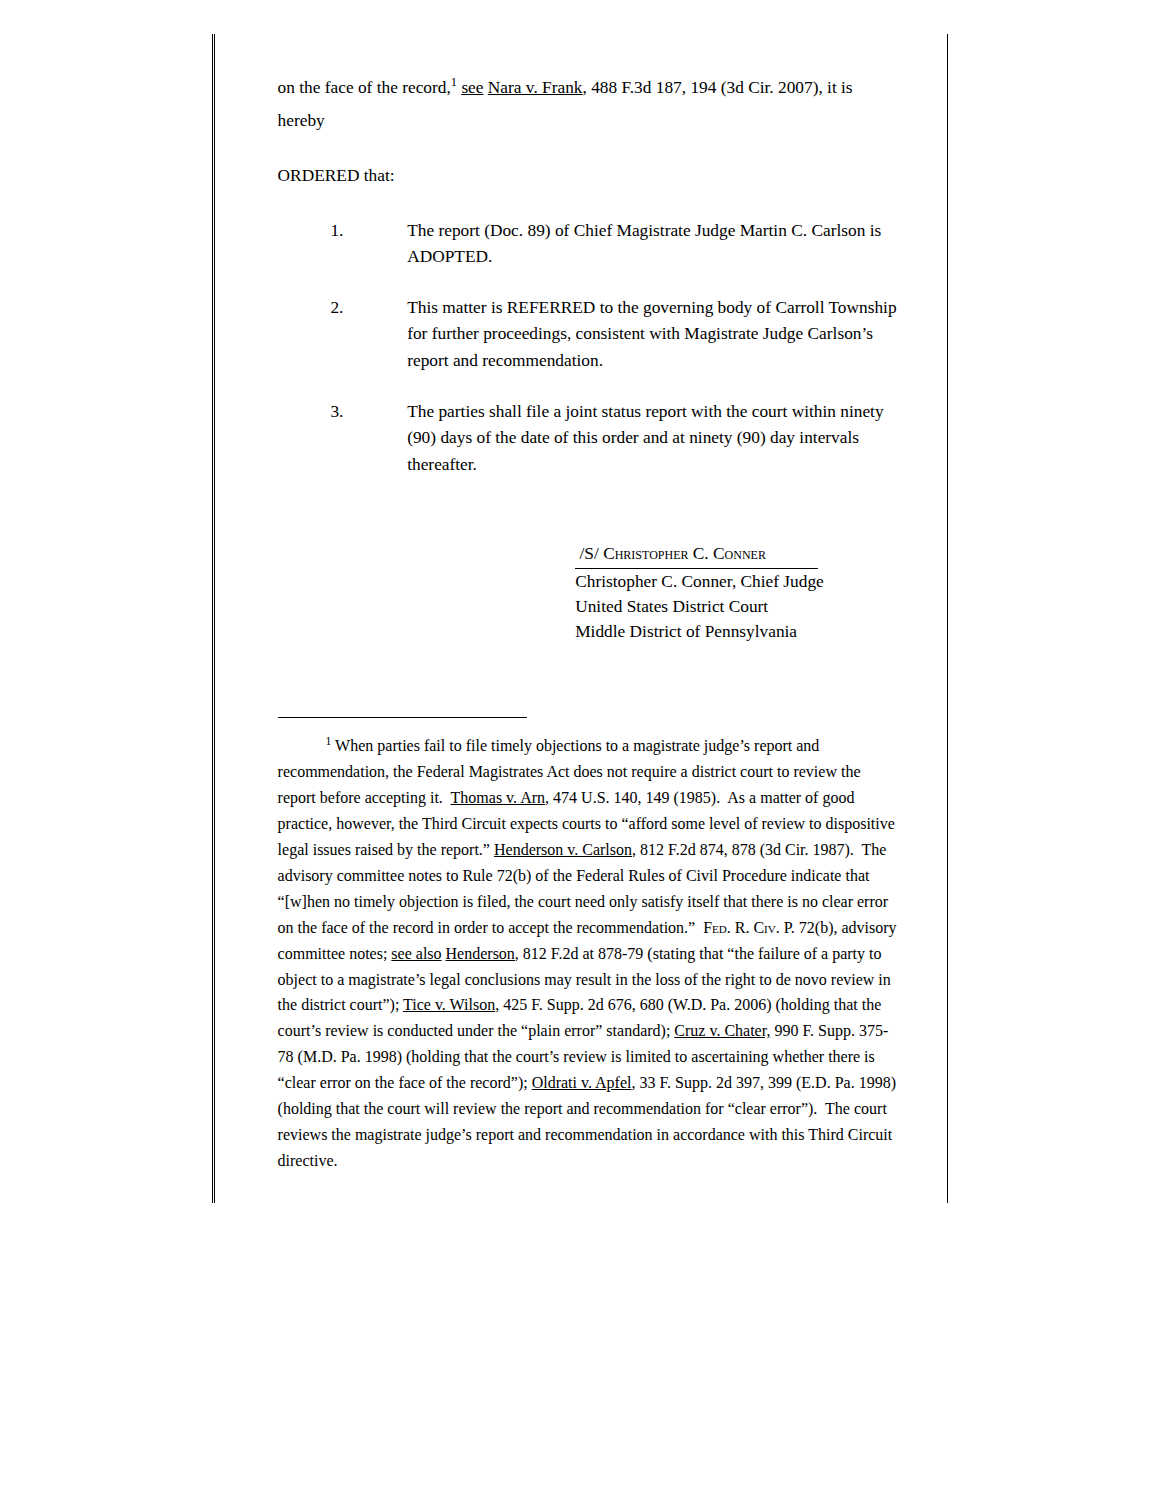on the face of the record,1 see Nara v. Frank, 488 F.3d 187, 194 (3d Cir. 2007), it is hereby
ORDERED that:
1. The report (Doc. 89) of Chief Magistrate Judge Martin C. Carlson is ADOPTED.
2. This matter is REFERRED to the governing body of Carroll Township for further proceedings, consistent with Magistrate Judge Carlson’s report and recommendation.
3. The parties shall file a joint status report with the court within ninety (90) days of the date of this order and at ninety (90) day intervals thereafter.
/S/ Christopher C. Conner
Christopher C. Conner, Chief Judge
United States District Court
Middle District of Pennsylvania
1 When parties fail to file timely objections to a magistrate judge’s report and recommendation, the Federal Magistrates Act does not require a district court to review the report before accepting it. Thomas v. Arn, 474 U.S. 140, 149 (1985). As a matter of good practice, however, the Third Circuit expects courts to “afford some level of review to dispositive legal issues raised by the report.” Henderson v. Carlson, 812 F.2d 874, 878 (3d Cir. 1987). The advisory committee notes to Rule 72(b) of the Federal Rules of Civil Procedure indicate that “[w]hen no timely objection is filed, the court need only satisfy itself that there is no clear error on the face of the record in order to accept the recommendation.” Fed. R. Civ. P. 72(b), advisory committee notes; see also Henderson, 812 F.2d at 878-79 (stating that “the failure of a party to object to a magistrate’s legal conclusions may result in the loss of the right to de novo review in the district court”); Tice v. Wilson, 425 F. Supp. 2d 676, 680 (W.D. Pa. 2006) (holding that the court’s review is conducted under the “plain error” standard); Cruz v. Chater, 990 F. Supp. 375-78 (M.D. Pa. 1998) (holding that the court’s review is limited to ascertaining whether there is “clear error on the face of the record”); Oldrati v. Apfel, 33 F. Supp. 2d 397, 399 (E.D. Pa. 1998) (holding that the court will review the report and recommendation for “clear error”). The court reviews the magistrate judge’s report and recommendation in accordance with this Third Circuit directive.